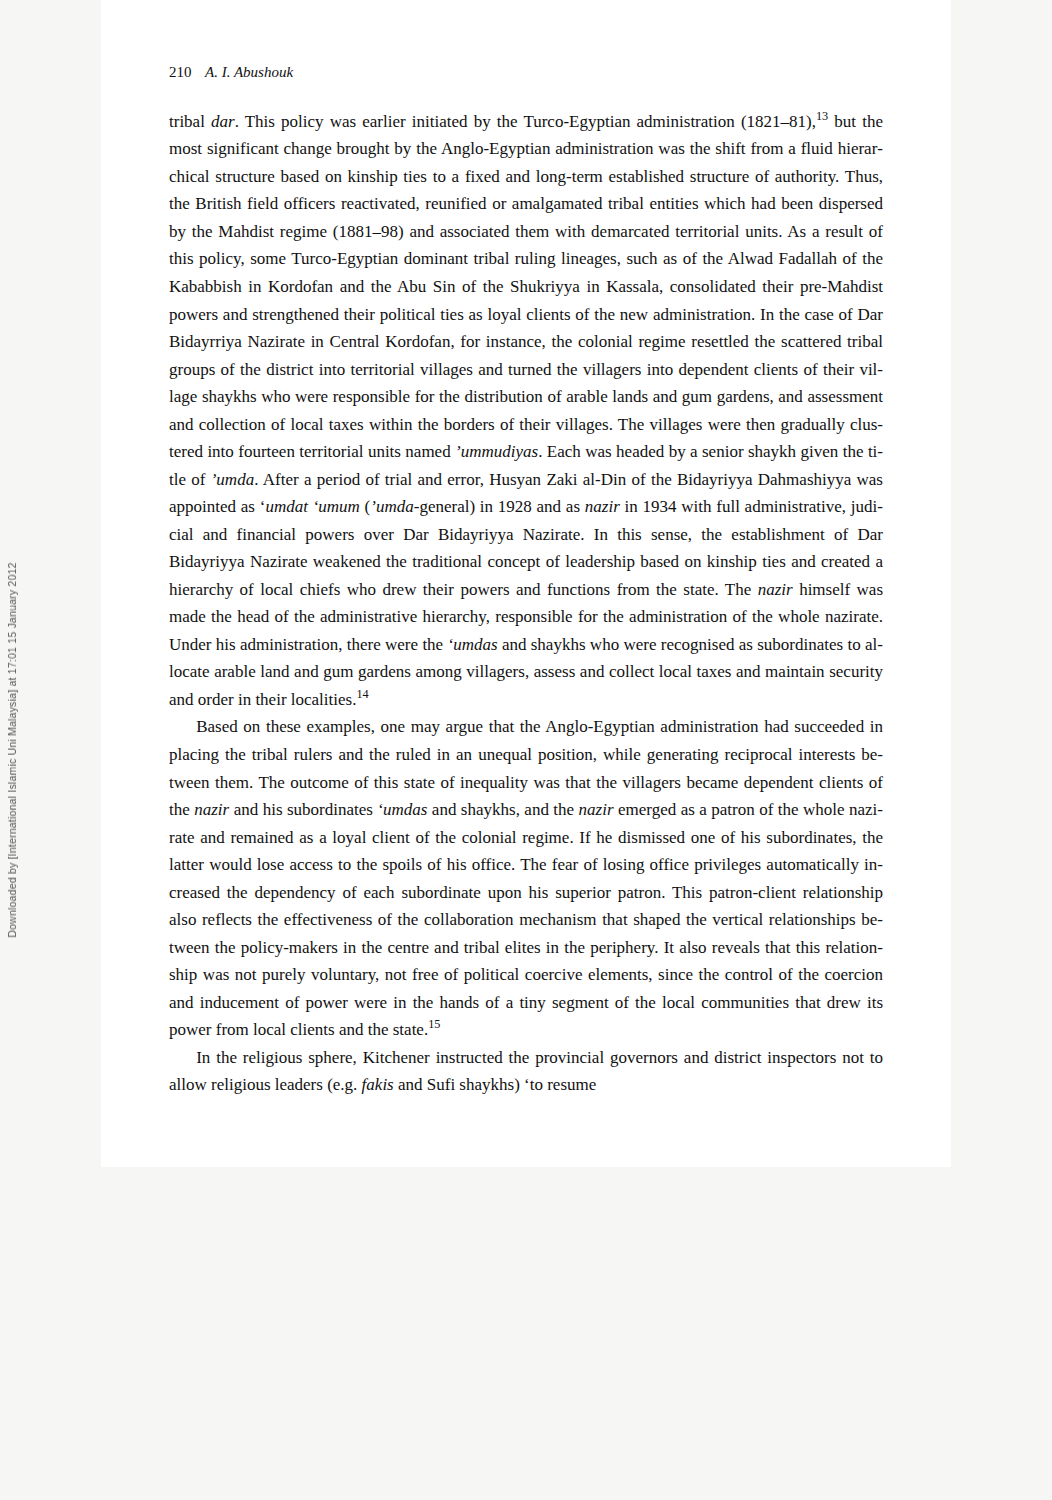Downloaded by [International Islamic Uni Malaysia] at 17:01 15 January 2012
210 A. I. Abushouk
tribal dar. This policy was earlier initiated by the Turco-Egyptian administration (1821–81),13 but the most significant change brought by the Anglo-Egyptian administration was the shift from a fluid hierarchical structure based on kinship ties to a fixed and long-term established structure of authority. Thus, the British field officers reactivated, reunified or amalgamated tribal entities which had been dispersed by the Mahdist regime (1881–98) and associated them with demarcated territorial units. As a result of this policy, some Turco-Egyptian dominant tribal ruling lineages, such as of the Alwad Fadallah of the Kababbish in Kordofan and the Abu Sin of the Shukriyya in Kassala, consolidated their pre-Mahdist powers and strengthened their political ties as loyal clients of the new administration. In the case of Dar Bidayrriya Nazirate in Central Kordofan, for instance, the colonial regime resettled the scattered tribal groups of the district into territorial villages and turned the villagers into dependent clients of their village shaykhs who were responsible for the distribution of arable lands and gum gardens, and assessment and collection of local taxes within the borders of their villages. The villages were then gradually clustered into fourteen territorial units named ’ummudiyas. Each was headed by a senior shaykh given the title of ’umda. After a period of trial and error, Husyan Zaki al-Din of the Bidayriyya Dahmashiyya was appointed as ‘umdat ‘umum (’umda-general) in 1928 and as nazir in 1934 with full administrative, judicial and financial powers over Dar Bidayriyya Nazirate. In this sense, the establishment of Dar Bidayriyya Nazirate weakened the traditional concept of leadership based on kinship ties and created a hierarchy of local chiefs who drew their powers and functions from the state. The nazir himself was made the head of the administrative hierarchy, responsible for the administration of the whole nazirate. Under his administration, there were the ‘umdas and shaykhs who were recognised as subordinates to allocate arable land and gum gardens among villagers, assess and collect local taxes and maintain security and order in their localities.14
Based on these examples, one may argue that the Anglo-Egyptian administration had succeeded in placing the tribal rulers and the ruled in an unequal position, while generating reciprocal interests between them. The outcome of this state of inequality was that the villagers became dependent clients of the nazir and his subordinates ‘umdas and shaykhs, and the nazir emerged as a patron of the whole nazirate and remained as a loyal client of the colonial regime. If he dismissed one of his subordinates, the latter would lose access to the spoils of his office. The fear of losing office privileges automatically increased the dependency of each subordinate upon his superior patron. This patron-client relationship also reflects the effectiveness of the collaboration mechanism that shaped the vertical relationships between the policy-makers in the centre and tribal elites in the periphery. It also reveals that this relationship was not purely voluntary, not free of political coercive elements, since the control of the coercion and inducement of power were in the hands of a tiny segment of the local communities that drew its power from local clients and the state.15
In the religious sphere, Kitchener instructed the provincial governors and district inspectors not to allow religious leaders (e.g. fakis and Sufi shaykhs) ‘to resume